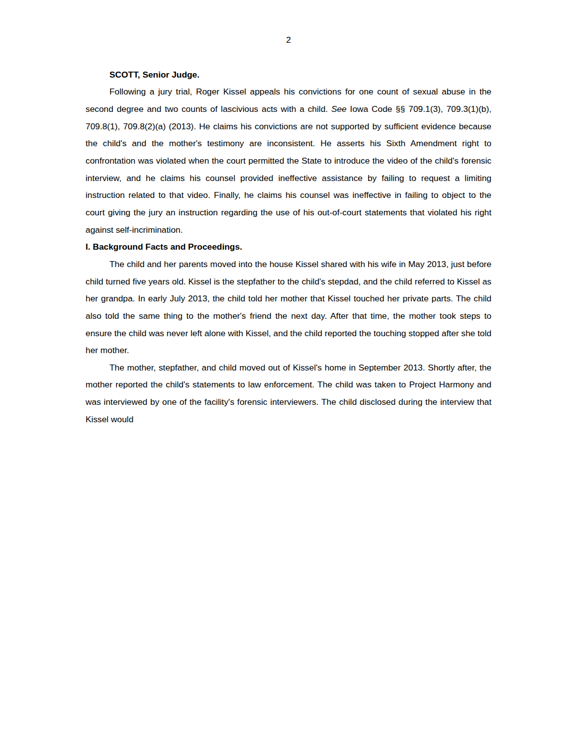2
SCOTT, Senior Judge.
Following a jury trial, Roger Kissel appeals his convictions for one count of sexual abuse in the second degree and two counts of lascivious acts with a child. See Iowa Code §§ 709.1(3), 709.3(1)(b), 709.8(1), 709.8(2)(a) (2013). He claims his convictions are not supported by sufficient evidence because the child's and the mother's testimony are inconsistent. He asserts his Sixth Amendment right to confrontation was violated when the court permitted the State to introduce the video of the child's forensic interview, and he claims his counsel provided ineffective assistance by failing to request a limiting instruction related to that video. Finally, he claims his counsel was ineffective in failing to object to the court giving the jury an instruction regarding the use of his out-of-court statements that violated his right against self-incrimination.
I. Background Facts and Proceedings.
The child and her parents moved into the house Kissel shared with his wife in May 2013, just before child turned five years old. Kissel is the stepfather to the child's stepdad, and the child referred to Kissel as her grandpa. In early July 2013, the child told her mother that Kissel touched her private parts. The child also told the same thing to the mother's friend the next day. After that time, the mother took steps to ensure the child was never left alone with Kissel, and the child reported the touching stopped after she told her mother.
The mother, stepfather, and child moved out of Kissel's home in September 2013. Shortly after, the mother reported the child's statements to law enforcement. The child was taken to Project Harmony and was interviewed by one of the facility's forensic interviewers. The child disclosed during the interview that Kissel would